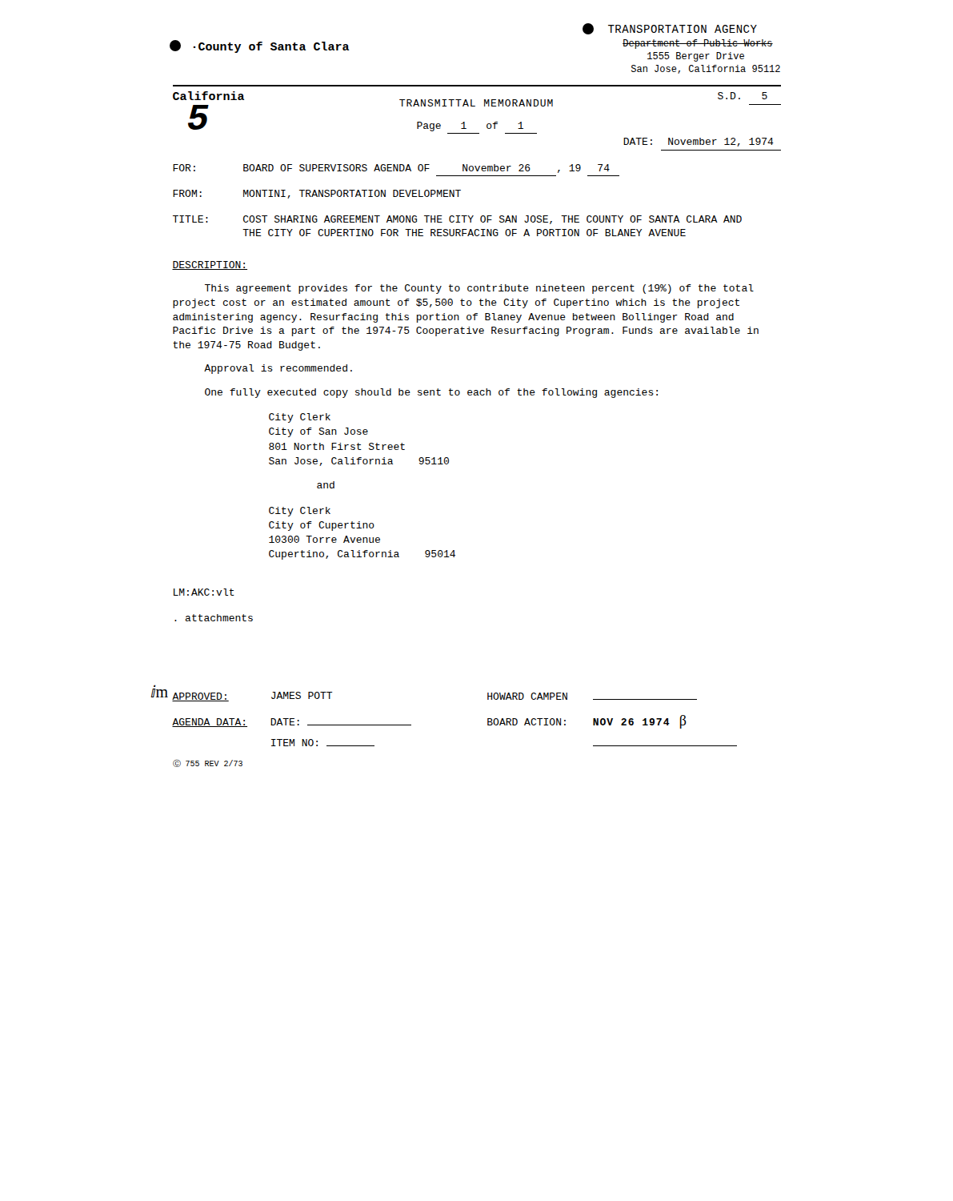·County of Santa Clara
TRANSPORTATION AGENCY
Department of Public Works
1555 Berger Drive
San Jose, California 95112
California
5
TRANSMITTAL MEMORANDUM
S.D. 5
Page 1 of 1
DATE: November 12, 1974
FOR: BOARD OF SUPERVISORS AGENDA OF November 26, 19 74
FROM: MONTINI, TRANSPORTATION DEVELOPMENT
TITLE: COST SHARING AGREEMENT AMONG THE CITY OF SAN JOSE, THE COUNTY OF SANTA CLARA AND THE CITY OF CUPERTINO FOR THE RESURFACING OF A PORTION OF BLANEY AVENUE
DESCRIPTION:
This agreement provides for the County to contribute nineteen percent (19%) of the total project cost or an estimated amount of $5,500 to the City of Cupertino which is the project administering agency. Resurfacing this portion of Blaney Avenue between Bollinger Road and Pacific Drive is a part of the 1974-75 Cooperative Resurfacing Program. Funds are available in the 1974-75 Road Budget.
Approval is recommended.
One fully executed copy should be sent to each of the following agencies:
City Clerk
City of San Jose
801 North First Street
San Jose, California 95110
and
City Clerk
City of Cupertino
10300 Torre Avenue
Cupertino, California 95014
LM:AKC:vlt
. attachments
ⅈm
| APPROVED: | JAMES POTT | | HOWARD CAMPEN | |
| AGENDA DATA: | DATE: | | BOARD ACTION: | NOV 26 1974 β |
| | ITEM NO: | | | |
Ⓒ 755 REV 2/73